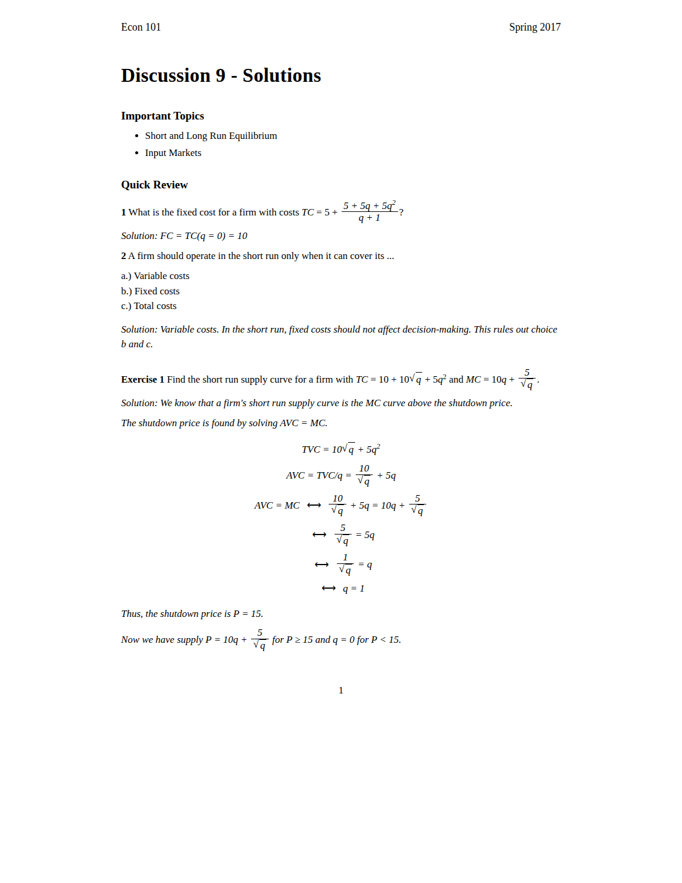Econ 101 Spring 2017
Discussion 9 - Solutions
Important Topics
Short and Long Run Equilibrium
Input Markets
Quick Review
1 What is the fixed cost for a firm with costs TC = 5 + 5 + 5q + 5q2 q + 1?
Solution: FC = TC(q = 0) = 10
2 A firm should operate in the short run only when it can cover its ...
a.) Variable costs
b.) Fixed costs
c.) Total costs
Solution: Variable costs. In the short run, fixed costs should not affect decision-making. This rules out choice b and c.
Exercise 1 Find the short run supply curve for a firm with TC = 10 + 10q + 5q2 and MC = 10q + 5 q.
Solution: We know that a firm's short run supply curve is the MC curve above the shutdown price.
The shutdown price is found by solving AVC = MC.
TVC = 10q + 5q2 AVC = TVC/q = 10 q + 5q AVC = MC ⟷ 10 q + 5q = 10q + 5 q ⟷ 5 q = 5q ⟷ 1 q = q ⟷ q = 1
Thus, the shutdown price is P = 15.
Now we have supply P = 10q + 5 q for P ≥ 15 and q = 0 for P < 15.
1